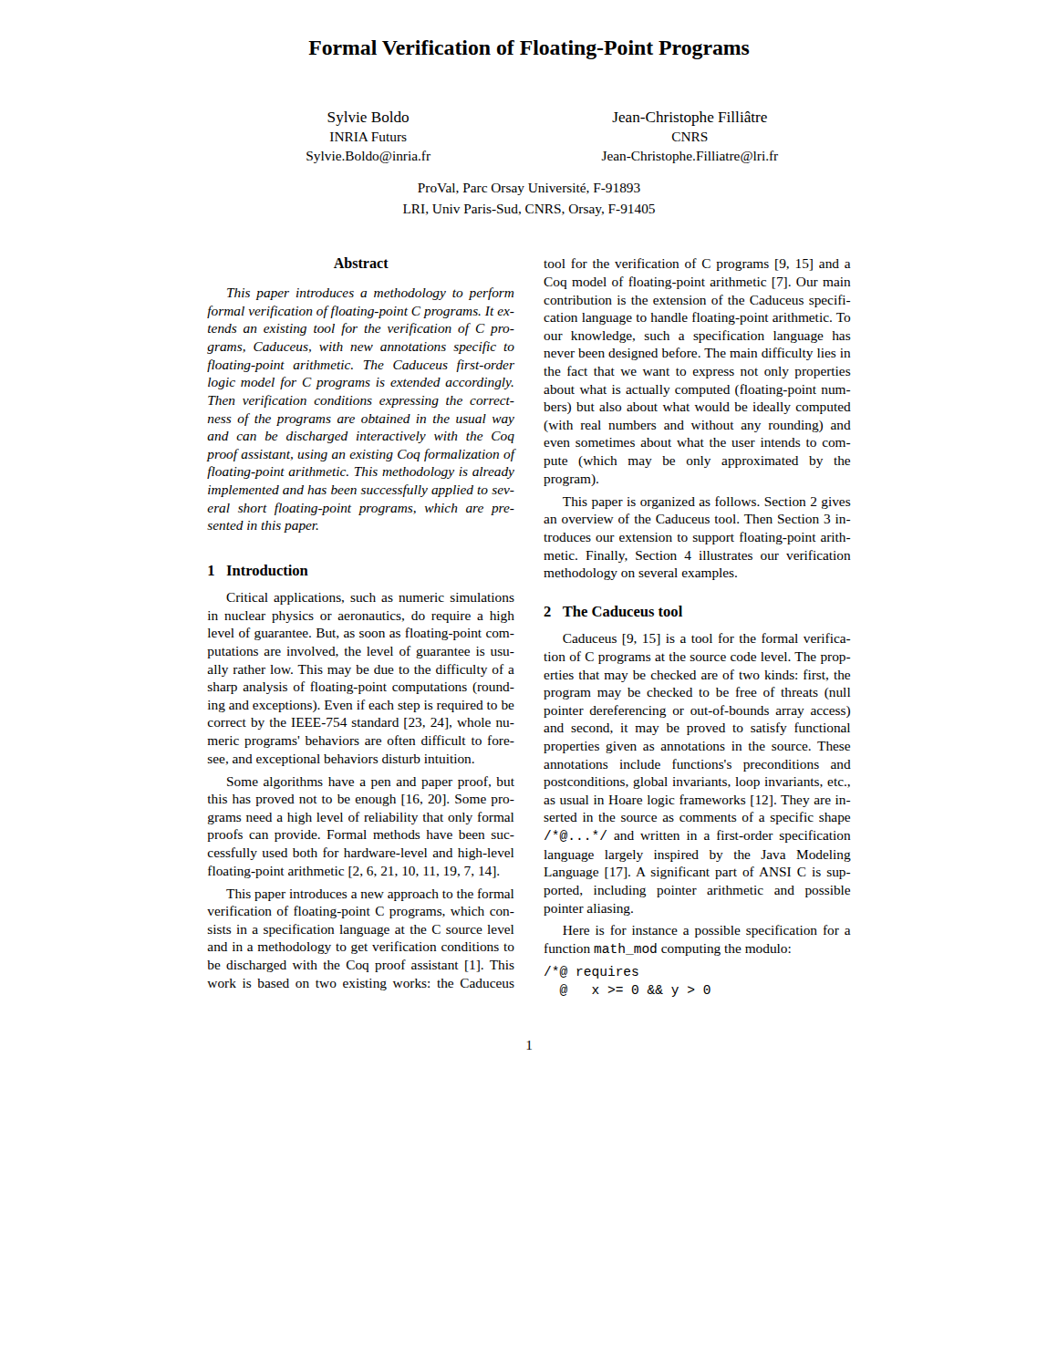Formal Verification of Floating-Point Programs
Sylvie Boldo
INRIA Futurs
Sylvie.Boldo@inria.fr
Jean-Christophe Filliâtre
CNRS
Jean-Christophe.Filliatre@lri.fr
ProVal, Parc Orsay Université, F-91893
LRI, Univ Paris-Sud, CNRS, Orsay, F-91405
Abstract
This paper introduces a methodology to perform formal verification of floating-point C programs. It extends an existing tool for the verification of C programs, Caduceus, with new annotations specific to floating-point arithmetic. The Caduceus first-order logic model for C programs is extended accordingly. Then verification conditions expressing the correctness of the programs are obtained in the usual way and can be discharged interactively with the Coq proof assistant, using an existing Coq formalization of floating-point arithmetic. This methodology is already implemented and has been successfully applied to several short floating-point programs, which are presented in this paper.
1 Introduction
Critical applications, such as numeric simulations in nuclear physics or aeronautics, do require a high level of guarantee. But, as soon as floating-point computations are involved, the level of guarantee is usually rather low. This may be due to the difficulty of a sharp analysis of floating-point computations (rounding and exceptions). Even if each step is required to be correct by the IEEE-754 standard [23, 24], whole numeric programs' behaviors are often difficult to foresee, and exceptional behaviors disturb intuition.
Some algorithms have a pen and paper proof, but this has proved not to be enough [16, 20]. Some programs need a high level of reliability that only formal proofs can provide. Formal methods have been successfully used both for hardware-level and high-level floating-point arithmetic [2, 6, 21, 10, 11, 19, 7, 14].
This paper introduces a new approach to the formal verification of floating-point C programs, which consists in a specification language at the C source level and in a methodology to get verification conditions to be discharged with the Coq proof assistant [1]. This work is based on two existing works: the Caduceus tool for the verification of C programs [9, 15] and a Coq model of floating-point arithmetic [7]. Our main contribution is the extension of the Caduceus specification language to handle floating-point arithmetic. To our knowledge, such a specification language has never been designed before. The main difficulty lies in the fact that we want to express not only properties about what is actually computed (floating-point numbers) but also about what would be ideally computed (with real numbers and without any rounding) and even sometimes about what the user intends to compute (which may be only approximated by the program).
This paper is organized as follows. Section 2 gives an overview of the Caduceus tool. Then Section 3 introduces our extension to support floating-point arithmetic. Finally, Section 4 illustrates our verification methodology on several examples.
2 The Caduceus tool
Caduceus [9, 15] is a tool for the formal verification of C programs at the source code level. The properties that may be checked are of two kinds: first, the program may be checked to be free of threats (null pointer dereferencing or out-of-bounds array access) and second, it may be proved to satisfy functional properties given as annotations in the source. These annotations include functions's preconditions and postconditions, global invariants, loop invariants, etc., as usual in Hoare logic frameworks [12]. They are inserted in the source as comments of a specific shape /*@...*/ and written in a first-order specification language largely inspired by the Java Modeling Language [17]. A significant part of ANSI C is supported, including pointer arithmetic and possible pointer aliasing.
Here is for instance a possible specification for a function math_mod computing the modulo:
/*@ requires
  @   x >= 0 && y > 0
1